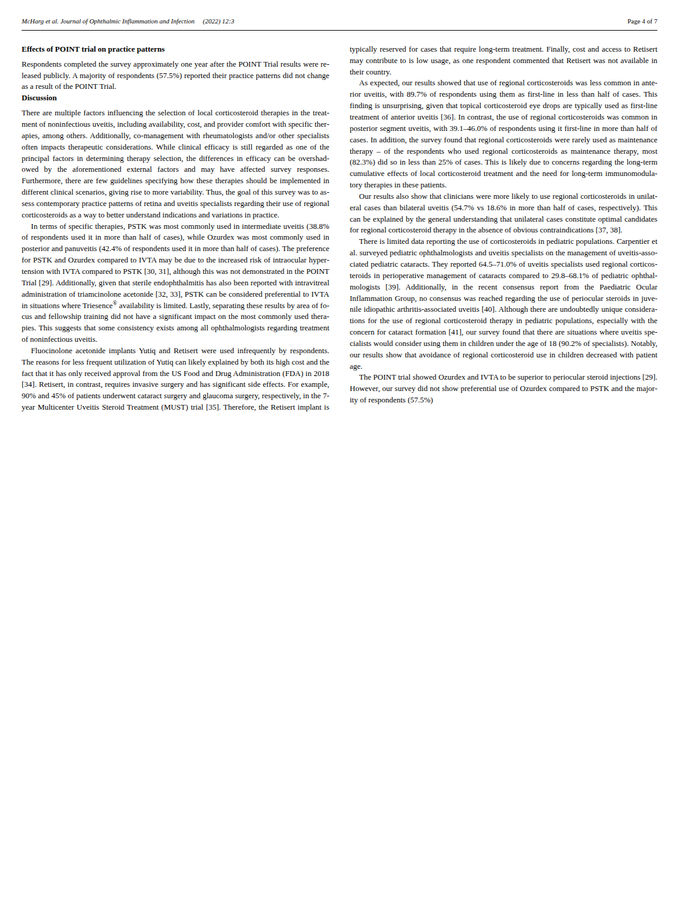McHarg et al. Journal of Ophthalmic Inflammation and Infection (2022) 12:3
Page 4 of 7
Effects of POINT trial on practice patterns
Respondents completed the survey approximately one year after the POINT Trial results were released publicly. A majority of respondents (57.5%) reported their practice patterns did not change as a result of the POINT Trial.
Discussion
There are multiple factors influencing the selection of local corticosteroid therapies in the treatment of noninfectious uveitis, including availability, cost, and provider comfort with specific therapies, among others. Additionally, co-management with rheumatologists and/or other specialists often impacts therapeutic considerations. While clinical efficacy is still regarded as one of the principal factors in determining therapy selection, the differences in efficacy can be overshadowed by the aforementioned external factors and may have affected survey responses. Furthermore, there are few guidelines specifying how these therapies should be implemented in different clinical scenarios, giving rise to more variability. Thus, the goal of this survey was to assess contemporary practice patterns of retina and uveitis specialists regarding their use of regional corticosteroids as a way to better understand indications and variations in practice.
In terms of specific therapies, PSTK was most commonly used in intermediate uveitis (38.8% of respondents used it in more than half of cases), while Ozurdex was most commonly used in posterior and panuveitis (42.4% of respondents used it in more than half of cases). The preference for PSTK and Ozurdex compared to IVTA may be due to the increased risk of intraocular hypertension with IVTA compared to PSTK [30, 31], although this was not demonstrated in the POINT Trial [29]. Additionally, given that sterile endophthalmitis has also been reported with intravitreal administration of triamcinolone acetonide [32, 33], PSTK can be considered preferential to IVTA in situations where Triesence® availability is limited. Lastly, separating these results by area of focus and fellowship training did not have a significant impact on the most commonly used therapies. This suggests that some consistency exists among all ophthalmologists regarding treatment of noninfectious uveitis.
Fluocinolone acetonide implants Yutiq and Retisert were used infrequently by respondents. The reasons for less frequent utilization of Yutiq can likely explained by both its high cost and the fact that it has only received approval from the US Food and Drug Administration (FDA) in 2018 [34]. Retisert, in contrast, requires invasive surgery and has significant side effects. For example, 90% and 45% of patients underwent cataract surgery and glaucoma surgery, respectively, in the 7-year Multicenter Uveitis Steroid Treatment (MUST) trial [35]. Therefore, the Retisert implant is typically reserved for cases that require long-term treatment. Finally, cost and access to Retisert may contribute to is low usage, as one respondent commented that Retisert was not available in their country.
As expected, our results showed that use of regional corticosteroids was less common in anterior uveitis, with 89.7% of respondents using them as first-line in less than half of cases. This finding is unsurprising, given that topical corticosteroid eye drops are typically used as first-line treatment of anterior uveitis [36]. In contrast, the use of regional corticosteroids was common in posterior segment uveitis, with 39.1–46.0% of respondents using it first-line in more than half of cases. In addition, the survey found that regional corticosteroids were rarely used as maintenance therapy – of the respondents who used regional corticosteroids as maintenance therapy, most (82.3%) did so in less than 25% of cases. This is likely due to concerns regarding the long-term cumulative effects of local corticosteroid treatment and the need for long-term immunomodulatory therapies in these patients.
Our results also show that clinicians were more likely to use regional corticosteroids in unilateral cases than bilateral uveitis (54.7% vs 18.6% in more than half of cases, respectively). This can be explained by the general understanding that unilateral cases constitute optimal candidates for regional corticosteroid therapy in the absence of obvious contraindications [37, 38].
There is limited data reporting the use of corticosteroids in pediatric populations. Carpentier et al. surveyed pediatric ophthalmologists and uveitis specialists on the management of uveitis-associated pediatric cataracts. They reported 64.5–71.0% of uveitis specialists used regional corticosteroids in perioperative management of cataracts compared to 29.8–68.1% of pediatric ophthalmologists [39]. Additionally, in the recent consensus report from the Paediatric Ocular Inflammation Group, no consensus was reached regarding the use of periocular steroids in juvenile idiopathic arthritis-associated uveitis [40]. Although there are undoubtedly unique considerations for the use of regional corticosteroid therapy in pediatric populations, especially with the concern for cataract formation [41], our survey found that there are situations where uveitis specialists would consider using them in children under the age of 18 (90.2% of specialists). Notably, our results show that avoidance of regional corticosteroid use in children decreased with patient age.
The POINT trial showed Ozurdex and IVTA to be superior to periocular steroid injections [29]. However, our survey did not show preferential use of Ozurdex compared to PSTK and the majority of respondents (57.5%)